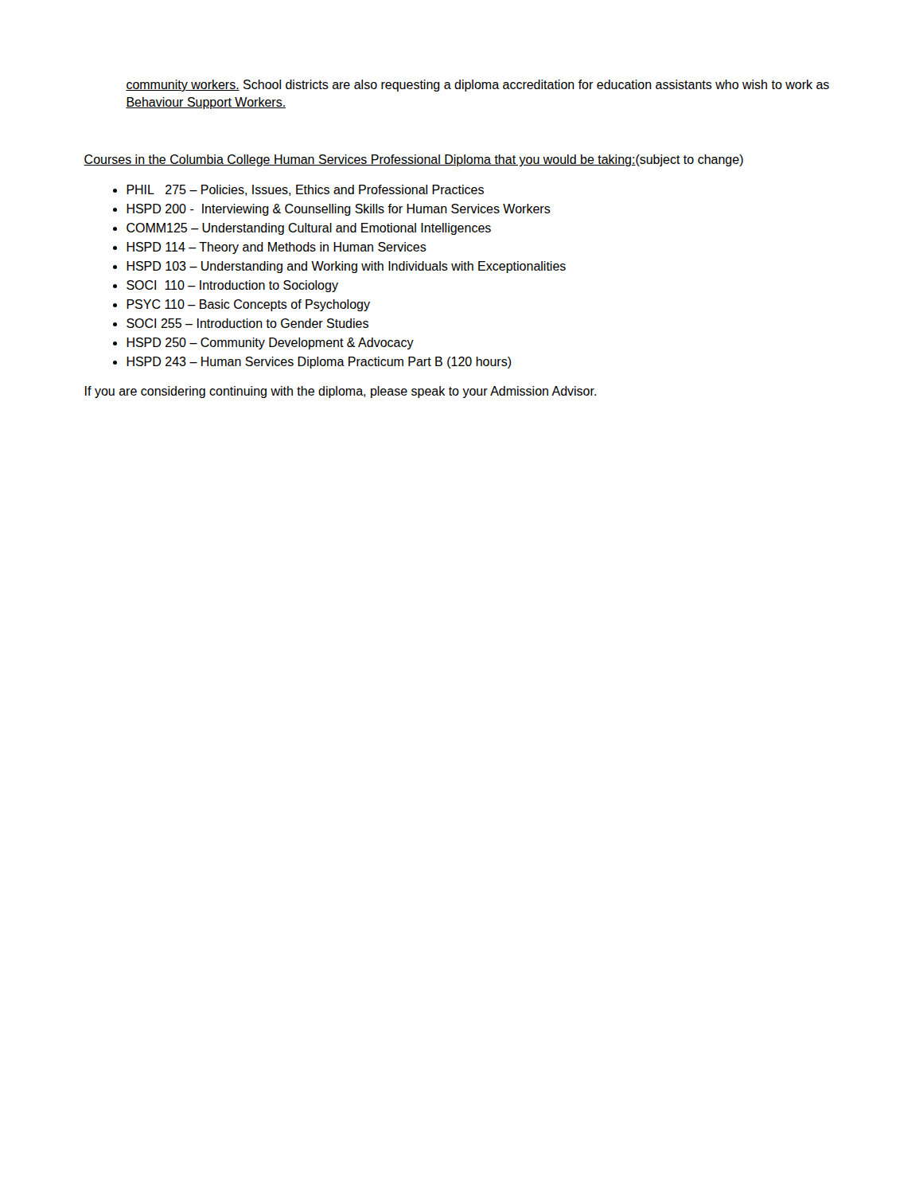community workers. School districts are also requesting a diploma accreditation for education assistants who wish to work as Behaviour Support Workers.
Courses in the Columbia College Human Services Professional Diploma that you would be taking:(subject to change)
PHIL 275 – Policies, Issues, Ethics and Professional Practices
HSPD 200 - Interviewing & Counselling Skills for Human Services Workers
COMM125 – Understanding Cultural and Emotional Intelligences
HSPD 114 – Theory and Methods in Human Services
HSPD 103 – Understanding and Working with Individuals with Exceptionalities
SOCI 110 – Introduction to Sociology
PSYC 110 – Basic Concepts of Psychology
SOCI 255 – Introduction to Gender Studies
HSPD 250 – Community Development & Advocacy
HSPD 243 – Human Services Diploma Practicum Part B (120 hours)
If you are considering continuing with the diploma, please speak to your Admission Advisor.